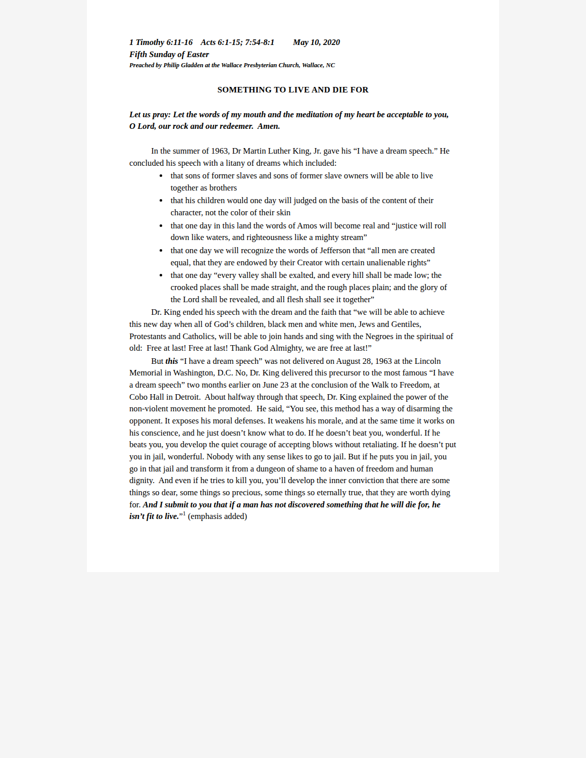1 Timothy 6:11-16 Acts 6:1-15; 7:54-8:1 May 10, 2020
Fifth Sunday of Easter
Preached by Philip Gladden at the Wallace Presbyterian Church, Wallace, NC
SOMETHING TO LIVE AND DIE FOR
Let us pray: Let the words of my mouth and the meditation of my heart be acceptable to you, O Lord, our rock and our redeemer. Amen.
In the summer of 1963, Dr Martin Luther King, Jr. gave his “I have a dream speech.” He concluded his speech with a litany of dreams which included:
that sons of former slaves and sons of former slave owners will be able to live together as brothers
that his children would one day will judged on the basis of the content of their character, not the color of their skin
that one day in this land the words of Amos will become real and “justice will roll down like waters, and righteousness like a mighty stream”
that one day we will recognize the words of Jefferson that “all men are created equal, that they are endowed by their Creator with certain unalienable rights”
that one day “every valley shall be exalted, and every hill shall be made low; the crooked places shall be made straight, and the rough places plain; and the glory of the Lord shall be revealed, and all flesh shall see it together”
Dr. King ended his speech with the dream and the faith that “we will be able to achieve this new day when all of God’s children, black men and white men, Jews and Gentiles, Protestants and Catholics, will be able to join hands and sing with the Negroes in the spiritual of old: Free at last! Free at last! Thank God Almighty, we are free at last!”
But this “I have a dream speech” was not delivered on August 28, 1963 at the Lincoln Memorial in Washington, D.C. No, Dr. King delivered this precursor to the most famous “I have a dream speech” two months earlier on June 23 at the conclusion of the Walk to Freedom, at Cobo Hall in Detroit. About halfway through that speech, Dr. King explained the power of the non-violent movement he promoted. He said, “You see, this method has a way of disarming the opponent. It exposes his moral defenses. It weakens his morale, and at the same time it works on his conscience, and he just doesn’t know what to do. If he doesn’t beat you, wonderful. If he beats you, you develop the quiet courage of accepting blows without retaliating. If he doesn’t put you in jail, wonderful. Nobody with any sense likes to go to jail. But if he puts you in jail, you go in that jail and transform it from a dungeon of shame to a haven of freedom and human dignity. And even if he tries to kill you, you’ll develop the inner conviction that there are some things so dear, some things so precious, some things so eternally true, that they are worth dying for. And I submit to you that if a man has not discovered something that he will die for, he isn’t fit to live.”1 (emphasis added)